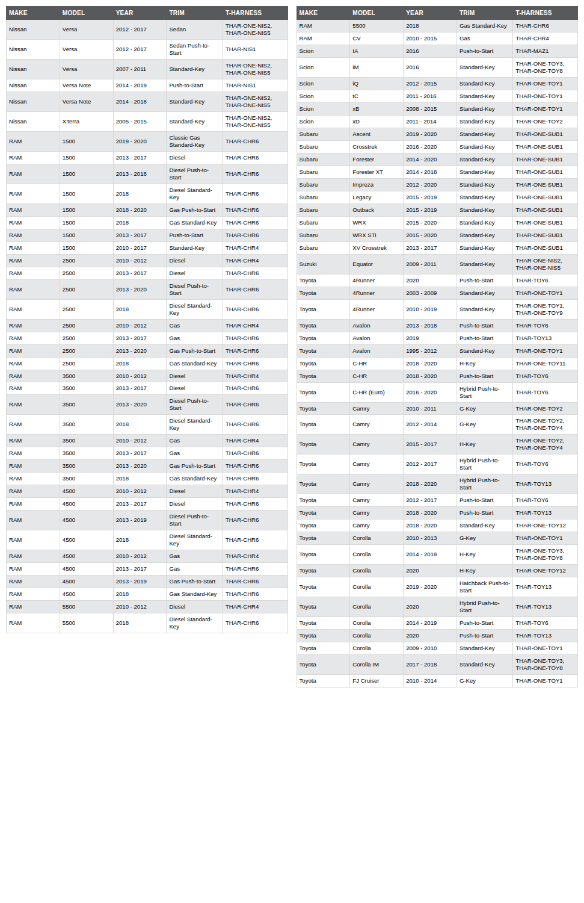| MAKE | MODEL | YEAR | TRIM | T-HARNESS |
| --- | --- | --- | --- | --- |
| Nissan | Versa | 2012 - 2017 | Sedan | THAR-ONE-NIS2, THAR-ONE-NIS5 |
| Nissan | Versa | 2012 - 2017 | Sedan Push-to-Start | THAR-NIS1 |
| Nissan | Versa | 2007 - 2011 | Standard-Key | THAR-ONE-NIS2, THAR-ONE-NIS5 |
| Nissan | Versa Note | 2014 - 2019 | Push-to-Start | THAR-NIS1 |
| Nissan | Versa Note | 2014 - 2018 | Standard-Key | THAR-ONE-NIS2, THAR-ONE-NIS5 |
| Nissan | XTerra | 2005 - 2015 | Standard-Key | THAR-ONE-NIS2, THAR-ONE-NIS5 |
| RAM | 1500 | 2019 - 2020 | Classic Gas Standard-Key | THAR-CHR6 |
| RAM | 1500 | 2013 - 2017 | Diesel | THAR-CHR6 |
| RAM | 1500 | 2013 - 2018 | Diesel Push-to-Start | THAR-CHR6 |
| RAM | 1500 | 2018 | Diesel Standard-Key | THAR-CHR6 |
| RAM | 1500 | 2018 - 2020 | Gas Push-to-Start | THAR-CHR6 |
| RAM | 1500 | 2018 | Gas Standard-Key | THAR-CHR6 |
| RAM | 1500 | 2013 - 2017 | Push-to-Start | THAR-CHR6 |
| RAM | 1500 | 2010 - 2017 | Standard-Key | THAR-CHR4 |
| RAM | 2500 | 2010 - 2012 | Diesel | THAR-CHR4 |
| RAM | 2500 | 2013 - 2017 | Diesel | THAR-CHR6 |
| RAM | 2500 | 2013 - 2020 | Diesel Push-to-Start | THAR-CHR6 |
| RAM | 2500 | 2018 | Diesel Standard-Key | THAR-CHR6 |
| RAM | 2500 | 2010 - 2012 | Gas | THAR-CHR4 |
| RAM | 2500 | 2013 - 2017 | Gas | THAR-CHR6 |
| RAM | 2500 | 2013 - 2020 | Gas Push-to-Start | THAR-CHR6 |
| RAM | 2500 | 2018 | Gas Standard-Key | THAR-CHR6 |
| RAM | 3500 | 2010 - 2012 | Diesel | THAR-CHR4 |
| RAM | 3500 | 2013 - 2017 | Diesel | THAR-CHR6 |
| RAM | 3500 | 2013 - 2020 | Diesel Push-to-Start | THAR-CHR6 |
| RAM | 3500 | 2018 | Diesel Standard-Key | THAR-CHR6 |
| RAM | 3500 | 2010 - 2012 | Gas | THAR-CHR4 |
| RAM | 3500 | 2013 - 2017 | Gas | THAR-CHR6 |
| RAM | 3500 | 2013 - 2020 | Gas Push-to-Start | THAR-CHR6 |
| RAM | 3500 | 2018 | Gas Standard-Key | THAR-CHR6 |
| RAM | 4500 | 2010 - 2012 | Diesel | THAR-CHR4 |
| RAM | 4500 | 2013 - 2017 | Diesel | THAR-CHR6 |
| RAM | 4500 | 2013 - 2019 | Diesel Push-to-Start | THAR-CHR6 |
| RAM | 4500 | 2018 | Diesel Standard-Key | THAR-CHR6 |
| RAM | 4500 | 2010 - 2012 | Gas | THAR-CHR4 |
| RAM | 4500 | 2013 - 2017 | Gas | THAR-CHR6 |
| RAM | 4500 | 2013 - 2019 | Gas Push-to-Start | THAR-CHR6 |
| RAM | 4500 | 2018 | Gas Standard-Key | THAR-CHR6 |
| RAM | 5500 | 2010 - 2012 | Diesel | THAR-CHR4 |
| RAM | 5500 | 2018 | Diesel Standard-Key | THAR-CHR6 |
| MAKE | MODEL | YEAR | TRIM | T-HARNESS |
| --- | --- | --- | --- | --- |
| RAM | 5500 | 2018 | Gas Standard-Key | THAR-CHR6 |
| RAM | CV | 2010 - 2015 | Gas | THAR-CHR4 |
| Scion | IA | 2016 | Push-to-Start | THAR-MAZ1 |
| Scion | iM | 2016 | Standard-Key | THAR-ONE-TOY3, THAR-ONE-TOY8 |
| Scion | iQ | 2012 - 2015 | Standard-Key | THAR-ONE-TOY1 |
| Scion | tC | 2011 - 2016 | Standard-Key | THAR-ONE-TOY1 |
| Scion | xB | 2008 - 2015 | Standard-Key | THAR-ONE-TOY1 |
| Scion | xD | 2011 - 2014 | Standard-Key | THAR-ONE-TOY2 |
| Subaru | Ascent | 2019 - 2020 | Standard-Key | THAR-ONE-SUB1 |
| Subaru | Crosstrek | 2016 - 2020 | Standard-Key | THAR-ONE-SUB1 |
| Subaru | Forester | 2014 - 2020 | Standard-Key | THAR-ONE-SUB1 |
| Subaru | Forester XT | 2014 - 2018 | Standard-Key | THAR-ONE-SUB1 |
| Subaru | Impreza | 2012 - 2020 | Standard-Key | THAR-ONE-SUB1 |
| Subaru | Legacy | 2015 - 2019 | Standard-Key | THAR-ONE-SUB1 |
| Subaru | Outback | 2015 - 2019 | Standard-Key | THAR-ONE-SUB1 |
| Subaru | WRX | 2015 - 2020 | Standard-Key | THAR-ONE-SUB1 |
| Subaru | WRX STi | 2015 - 2020 | Standard-Key | THAR-ONE-SUB1 |
| Subaru | XV Crosstrek | 2013 - 2017 | Standard-Key | THAR-ONE-SUB1 |
| Suzuki | Equator | 2009 - 2011 | Standard-Key | THAR-ONE-NIS2, THAR-ONE-NIS5 |
| Toyota | 4Runner | 2020 | Push-to-Start | THAR-TOY6 |
| Toyota | 4Runner | 2003 - 2009 | Standard-Key | THAR-ONE-TOY1 |
| Toyota | 4Runner | 2010 - 2019 | Standard-Key | THAR-ONE-TOY1, THAR-ONE-TOY9 |
| Toyota | Avalon | 2013 - 2018 | Push-to-Start | THAR-TOY6 |
| Toyota | Avalon | 2019 | Push-to-Start | THAR-TOY13 |
| Toyota | Avalon | 1995 - 2012 | Standard-Key | THAR-ONE-TOY1 |
| Toyota | C-HR | 2018 - 2020 | H-Key | THAR-ONE-TOY11 |
| Toyota | C-HR | 2018 - 2020 | Push-to-Start | THAR-TOY6 |
| Toyota | C-HR (Euro) | 2016 - 2020 | Hybrid Push-to-Start | THAR-TOY6 |
| Toyota | Camry | 2010 - 2011 | G-Key | THAR-ONE-TOY2 |
| Toyota | Camry | 2012 - 2014 | G-Key | THAR-ONE-TOY2, THAR-ONE-TOY4 |
| Toyota | Camry | 2015 - 2017 | H-Key | THAR-ONE-TOY2, THAR-ONE-TOY4 |
| Toyota | Camry | 2012 - 2017 | Hybrid Push-to-Start | THAR-TOY6 |
| Toyota | Camry | 2018 - 2020 | Hybrid Push-to-Start | THAR-TOY13 |
| Toyota | Camry | 2012 - 2017 | Push-to-Start | THAR-TOY6 |
| Toyota | Camry | 2018 - 2020 | Push-to-Start | THAR-TOY13 |
| Toyota | Camry | 2018 - 2020 | Standard-Key | THAR-ONE-TOY12 |
| Toyota | Corolla | 2010 - 2013 | G-Key | THAR-ONE-TOY1 |
| Toyota | Corolla | 2014 - 2019 | H-Key | THAR-ONE-TOY3, THAR-ONE-TOY8 |
| Toyota | Corolla | 2020 | H-Key | THAR-ONE-TOY12 |
| Toyota | Corolla | 2019 - 2020 | Hatchback Push-to-Start | THAR-TOY13 |
| Toyota | Corolla | 2020 | Hybrid Push-to-Start | THAR-TOY13 |
| Toyota | Corolla | 2014 - 2019 | Push-to-Start | THAR-TOY6 |
| Toyota | Corolla | 2020 | Push-to-Start | THAR-TOY13 |
| Toyota | Corolla | 2009 - 2010 | Standard-Key | THAR-ONE-TOY1 |
| Toyota | Corolla IM | 2017 - 2018 | Standard-Key | THAR-ONE-TOY3, THAR-ONE-TOY8 |
| Toyota | FJ Cruiser | 2010 - 2014 | G-Key | THAR-ONE-TOY1 |